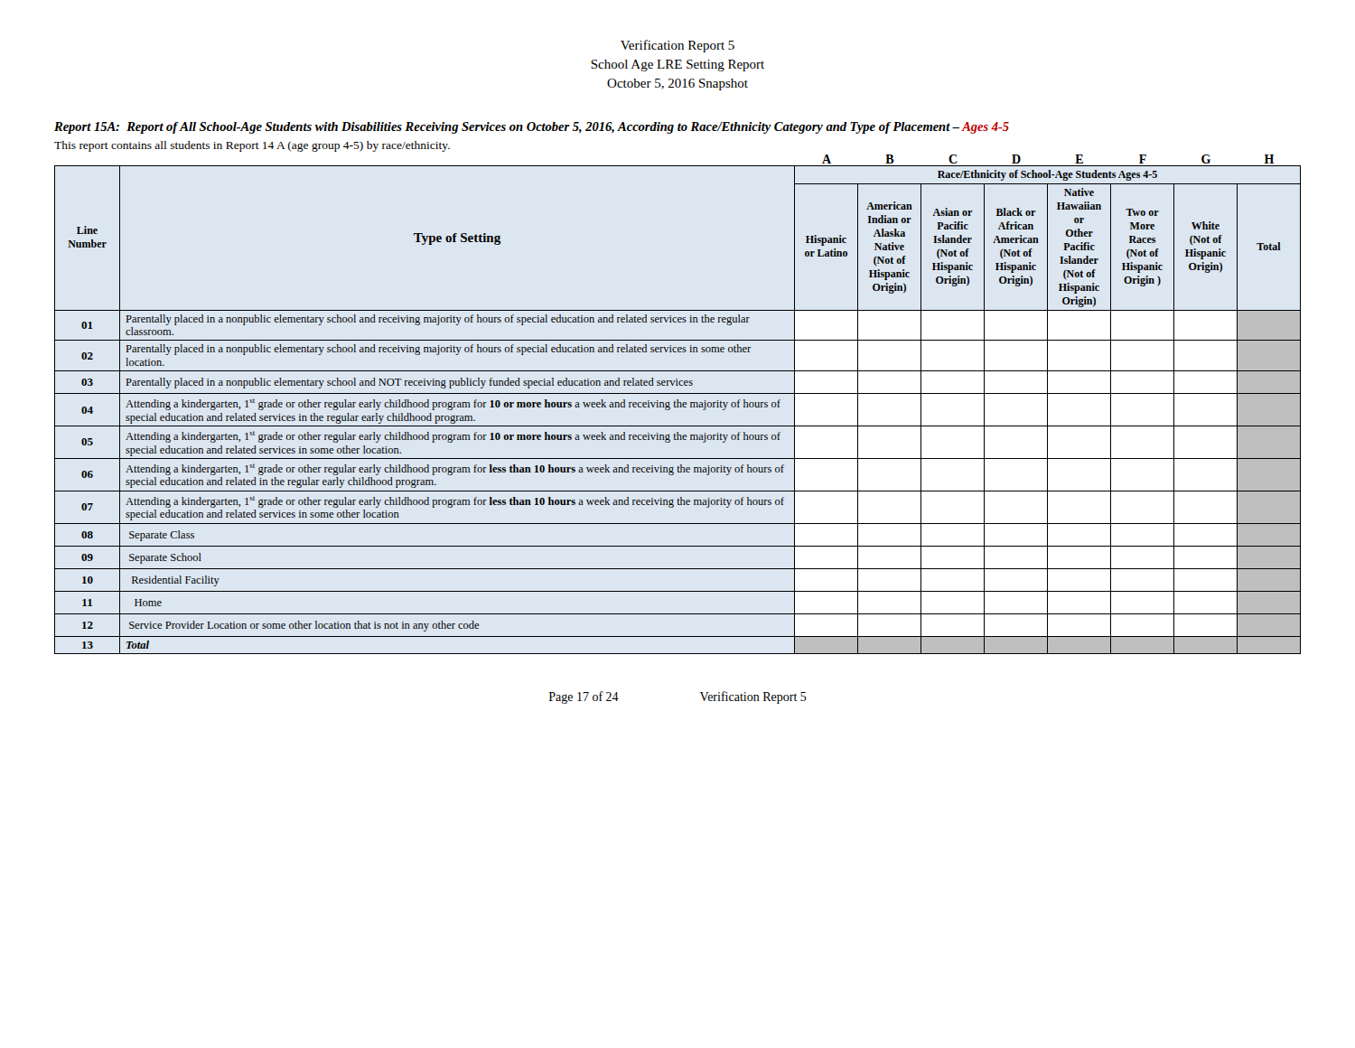Verification Report 5
School Age LRE Setting Report
October 5, 2016 Snapshot
Report 15A: Report of All School-Age Students with Disabilities Receiving Services on October 5, 2016, According to Race/Ethnicity Category and Type of Placement – Ages 4-5
This report contains all students in Report 14 A (age group 4-5) by race/ethnicity.
| | | A | B | C | D | E | F | G | H |
| Line Number | Type of Setting | Race/Ethnicity of School-Age Students Ages 4-5 |
| --- | --- | --- |
| Hispanic or Latino | American Indian or Alaska Native (Not of Hispanic Origin) | Asian or Pacific Islander (Not of Hispanic Origin) | Black or African American (Not of Hispanic Origin) | Native Hawaiian or Other Pacific Islander (Not of Hispanic Origin) | Two or More Races (Not of Hispanic Origin ) | White (Not of Hispanic Origin) | Total |
| 01 | Parentally placed in a nonpublic elementary school and receiving majority of hours of special education and related services in the regular classroom. | | | | | | | | |
| 02 | Parentally placed in a nonpublic elementary school and receiving majority of hours of special education and related services in some other location. | | | | | | | | |
| 03 | Parentally placed in a nonpublic elementary school and NOT receiving publicly funded special education and related services | | | | | | | | |
| 04 | Attending a kindergarten, 1 st grade or other regular early childhood program for 10 or more hours a week and receiving the majority of hours of special education and related services in the regular early childhood program. | | | | | | | | |
| 05 | Attending a kindergarten, 1 st grade or other regular early childhood program for 10 or more hours a week and receiving the majority of hours of special education and related services in some other location. | | | | | | | | |
| 06 | Attending a kindergarten, 1 st grade or other regular early childhood program for less than 10 hours a week and receiving the majority of hours of special education and related in the regular early childhood program. | | | | | | | | |
| 07 | Attending a kindergarten, 1 st grade or other regular early childhood program for less than 10 hours a week and receiving the majority of hours of special education and related services in some other location | | | | | | | | |
| 08 | Separate Class | | | | | | | | |
| 09 | Separate School | | | | | | | | |
| 10 | Residential Facility | | | | | | | | |
| 11 | Home | | | | | | | | |
| 12 | Service Provider Location or some other location that is not in any other code | | | | | | | | |
| 13 | Total | | | | | | | | |
Page 17 of 24 Verification Report 5